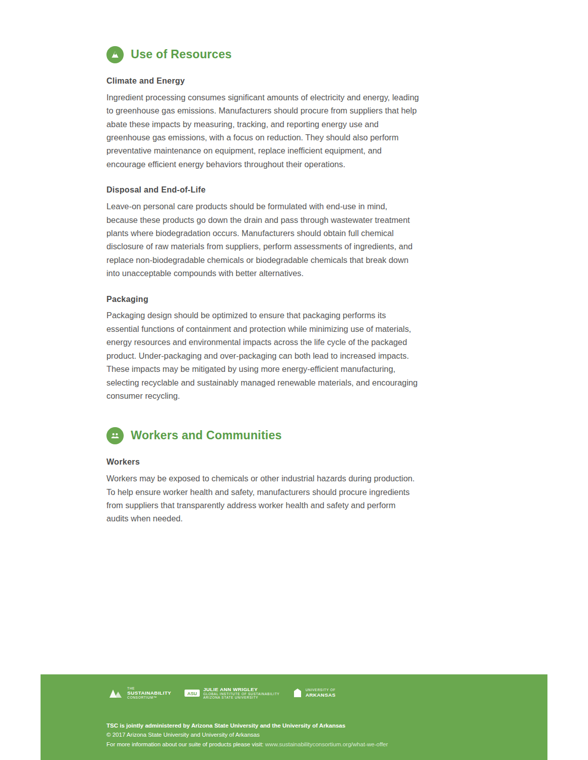Use of Resources
Climate and Energy
Ingredient processing consumes significant amounts of electricity and energy, leading to greenhouse gas emissions. Manufacturers should procure from suppliers that help abate these impacts by measuring, tracking, and reporting energy use and greenhouse gas emissions, with a focus on reduction. They should also perform preventative maintenance on equipment, replace inefficient equipment, and encourage efficient energy behaviors throughout their operations.
Disposal and End-of-Life
Leave-on personal care products should be formulated with end-use in mind, because these products go down the drain and pass through wastewater treatment plants where biodegradation occurs. Manufacturers should obtain full chemical disclosure of raw materials from suppliers, perform assessments of ingredients, and replace non-biodegradable chemicals or biodegradable chemicals that break down into unacceptable compounds with better alternatives.
Packaging
Packaging design should be optimized to ensure that packaging performs its essential functions of containment and protection while minimizing use of materials, energy resources and environmental impacts across the life cycle of the packaged product. Under-packaging and over-packaging can both lead to increased impacts. These impacts may be mitigated by using more energy-efficient manufacturing, selecting recyclable and sustainably managed renewable materials, and encouraging consumer recycling.
Workers and Communities
Workers
Workers may be exposed to chemicals or other industrial hazards during production. To help ensure worker health and safety, manufacturers should procure ingredients from suppliers that transparently address worker health and safety and perform audits when needed.
THE SUSTAINABILITY CONSORTIUM™
ASU JULIE ANN WRIGLEY GLOBAL INSTITUTE OF SUSTAINABILITY ARIZONA STATE UNIVERSITY
UNIVERSITY OF ARKANSAS
TSC is jointly administered by Arizona State University and the University of Arkansas
© 2017 Arizona State University and University of Arkansas
For more information about our suite of products please visit: www.sustainabilityconsortium.org/what-we-offer